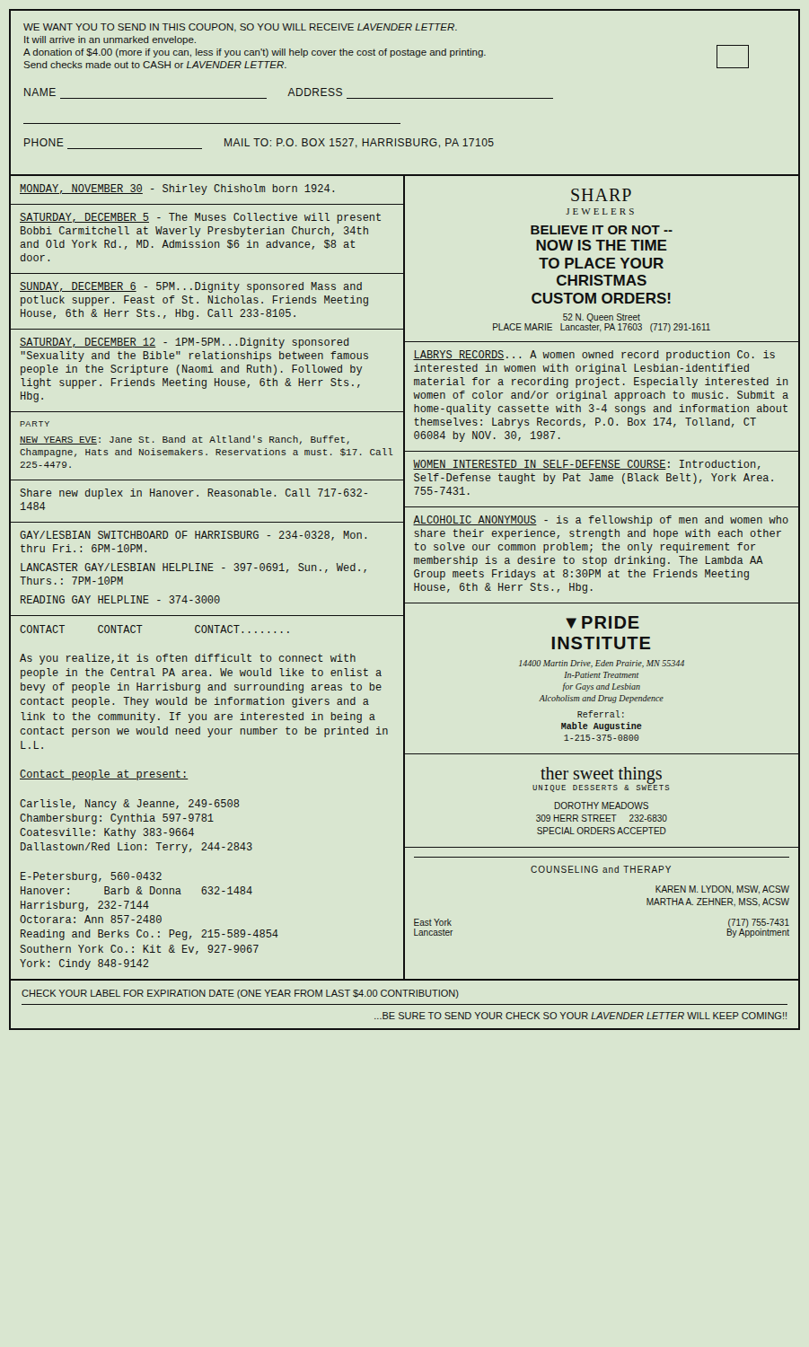WE WANT YOU TO SEND IN THIS COUPON, SO YOU WILL RECEIVE LAVENDER LETTER.
It will arrive in an unmarked envelope.
A donation of $4.00 (more if you can, less if you can't) will help cover the cost of postage and printing.
Send checks made out to CASH or LAVENDER LETTER.
NAME ADDRESS
PHONE MAIL TO: P.O. BOX 1527, HARRISBURG, PA 17105
MONDAY, NOVEMBER 30 - Shirley Chisholm born 1924.
SATURDAY, DECEMBER 5 - The Muses Collective will present Bobbi Carmitchell at Waverly Presbyterian Church, 34th and Old York Rd., MD. Admission $6 in advance, $8 at door.
SUNDAY, DECEMBER 6 - 5PM...Dignity sponsored Mass and potluck supper. Feast of St. Nicholas. Friends Meeting House, 6th & Herr Sts., Hbg. Call 233-8105.
SATURDAY, DECEMBER 12 - 1PM-5PM...Dignity sponsored "Sexuality and the Bible" relationships between famous people in the Scripture (Naomi and Ruth). Followed by light supper. Friends Meeting House, 6th & Herr Sts., Hbg.
PARTY
NEW YEARS EVE: Jane St. Band at Altland's Ranch, Buffet, Champagne, Hats and Noisemakers. Reservations a must. $17. Call 225-4479.
Share new duplex in Hanover. Reasonable. Call 717-632-1484
GAY/LESBIAN SWITCHBOARD OF HARRISBURG - 234-0328, Mon. thru Fri.: 6PM-10PM.
LANCASTER GAY/LESBIAN HELPLINE - 397-0691, Sun., Wed., Thurs.: 7PM-10PM
READING GAY HELPLINE - 374-3000
CONTACT CONTACT CONTACT........
As you realize,it is often difficult to connect with people in the Central PA area. We would like to enlist a bevy of people in Harrisburg and surrounding areas to be contact people. They would be information givers and a link to the community. If you are interested in being a contact person we would need your number to be printed in L.L.
Contact people at present:
Carlisle, Nancy & Jeanne, 249-6508
Chambersburg: Cynthia 597-9781
Coatesville: Kathy 383-9664
Dallastown/Red Lion: Terry, 244-2843
E-Petersburg, 560-0432
Hanover: Barb & Donna 632-1484
Harrisburg, 232-7144
Octorara: Ann 857-2480
Reading and Berks Co.: Peg, 215-589-4854
Southern York Co.: Kit & Ev, 927-9067
York: Cindy 848-9142
SHARPJEWELERS
BELIEVE IT OR NOT --
NOW IS THE TIME
TO PLACE YOUR
CHRISTMAS
CUSTOM ORDERS!
52 N. Queen Street
PLACE MARIE Lancaster, PA 17603 (717) 291-1611
LABRYS RECORDS... A women owned record production Co. is interested in women with original Lesbian-identified material for a recording project. Especially interested in women of color and/or original approach to music. Submit a home-quality cassette with 3-4 songs and information about themselves: Labrys Records, P.O. Box 174, Tolland, CT 06084 by NOV. 30, 1987.
WOMEN INTERESTED IN SELF-DEFENSE COURSE: Introduction, Self-Defense taught by Pat Jame (Black Belt), York Area. 755-7431.
ALCOHOLIC ANONYMOUS - is a fellowship of men and women who share their experience, strength and hope with each other to solve our common problem; the only requirement for membership is a desire to stop drinking. The Lambda AA Group meets Fridays at 8:30PM at the Friends Meeting House, 6th & Herr Sts., Hbg.
▼PRIDE
INSTITUTE
14400 Martin Drive, Eden Prairie, MN 55344
In-Patient Treatment
for Gays and Lesbian
Alcoholism and Drug Dependence
Referral:
Mable Augustine
1-215-375-0800
ther sweet things
UNIQUE DESSERTS & SWEETS
DOROTHY MEADOWS
309 HERR STREET 232-6830
SPECIAL ORDERS ACCEPTED
COUNSELING and THERAPY
KAREN M. LYDON, MSW, ACSW
MARTHA A. ZEHNER, MSS, ACSW
East York
Lancaster (717) 755-7431
By Appointment
CHECK YOUR LABEL FOR EXPIRATION DATE (ONE YEAR FROM LAST $4.00 CONTRIBUTION)
...BE SURE TO SEND YOUR CHECK SO YOUR LAVENDER LETTER WILL KEEP COMING!!